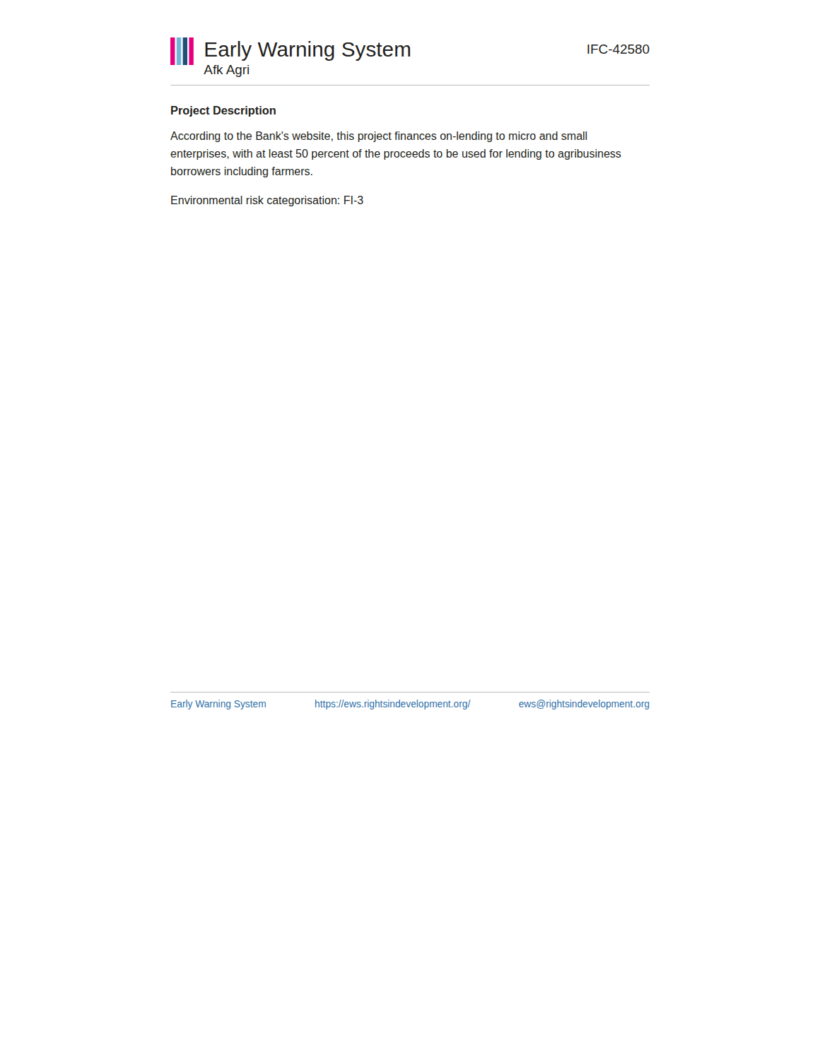Early Warning System
Afk Agri
IFC-42580
Project Description
According to the Bank's website, this project finances on-lending to micro and small enterprises, with at least 50 percent of the proceeds to be used for lending to agribusiness borrowers including farmers.
Environmental risk categorisation: FI-3
Early Warning System
https://ews.rightsindevelopment.org/
ews@rightsindevelopment.org